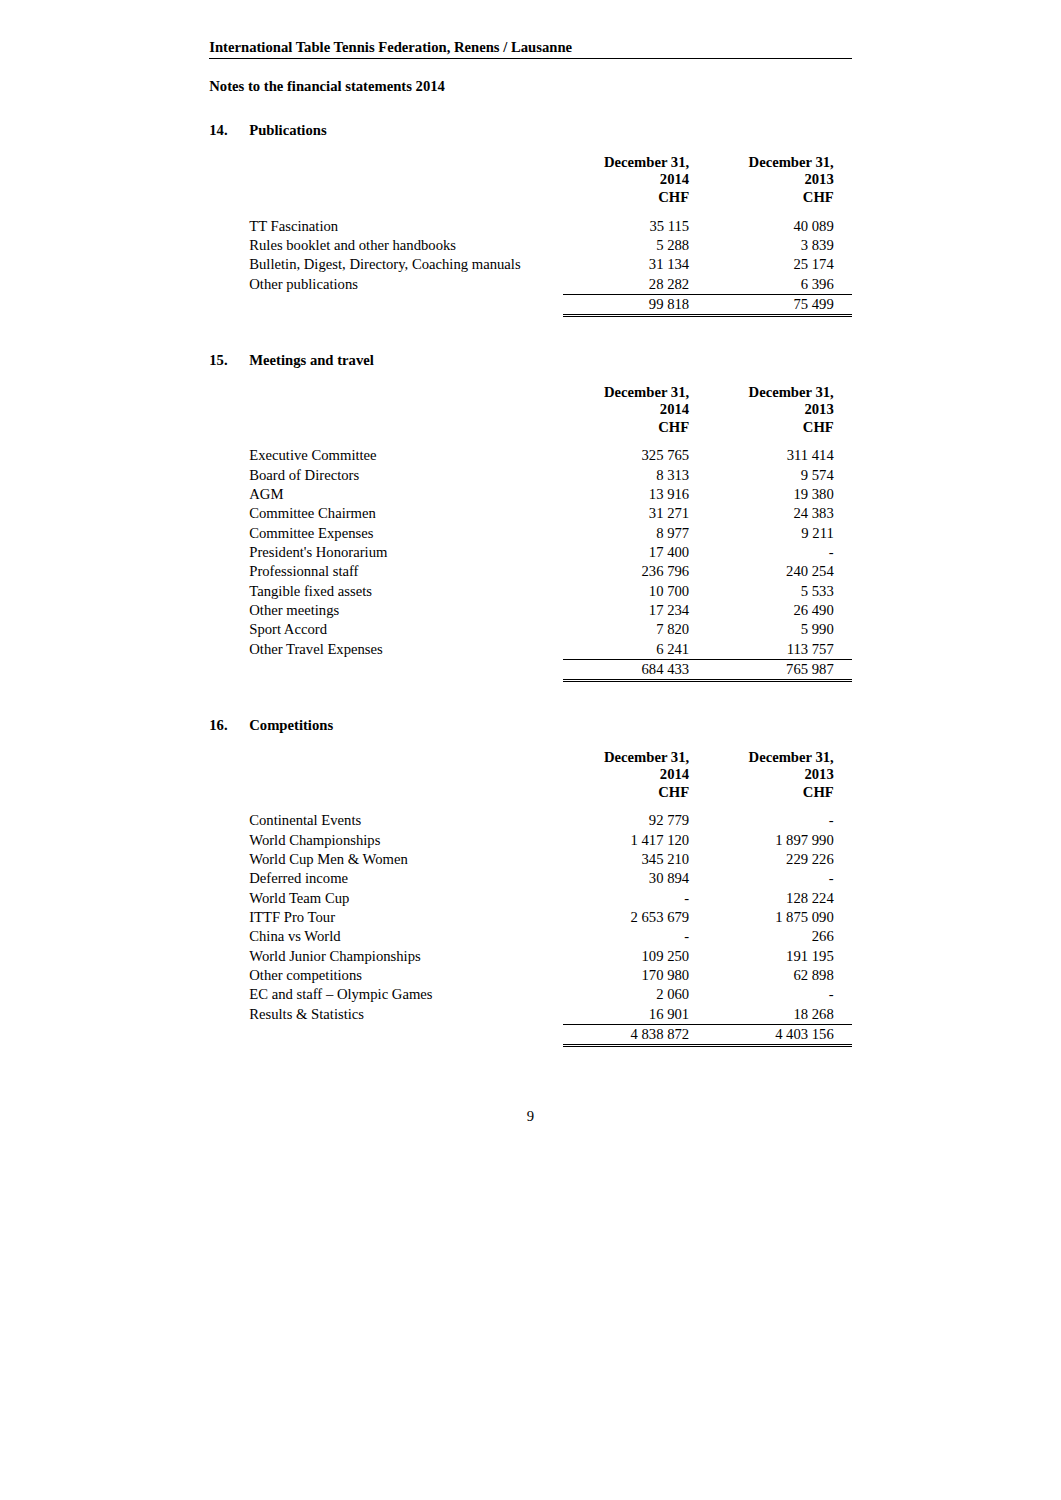International Table Tennis Federation, Renens / Lausanne
Notes to the financial statements 2014
14. Publications
| | December 31, 2014 CHF | December 31, 2013 CHF |
| --- | --- | --- |
| TT Fascination | 35 115 | 40 089 |
| Rules booklet and other handbooks | 5 288 | 3 839 |
| Bulletin, Digest, Directory, Coaching manuals | 31 134 | 25 174 |
| Other publications | 28 282 | 6 396 |
| | 99 818 | 75 499 |
15. Meetings and travel
| | December 31, 2014 CHF | December 31, 2013 CHF |
| --- | --- | --- |
| Executive Committee | 325 765 | 311 414 |
| Board of Directors | 8 313 | 9 574 |
| AGM | 13 916 | 19 380 |
| Committee Chairmen | 31 271 | 24 383 |
| Committee Expenses | 8 977 | 9 211 |
| President's Honorarium | 17 400 | - |
| Professionnal staff | 236 796 | 240 254 |
| Tangible fixed assets | 10 700 | 5 533 |
| Other meetings | 17 234 | 26 490 |
| Sport Accord | 7 820 | 5 990 |
| Other Travel Expenses | 6 241 | 113 757 |
| | 684 433 | 765 987 |
16. Competitions
| | December 31, 2014 CHF | December 31, 2013 CHF |
| --- | --- | --- |
| Continental Events | 92 779 | - |
| World Championships | 1 417 120 | 1 897 990 |
| World Cup Men & Women | 345 210 | 229 226 |
| Deferred income | 30 894 | - |
| World Team Cup | - | 128 224 |
| ITTF Pro Tour | 2 653 679 | 1 875 090 |
| China vs World | - | 266 |
| World Junior Championships | 109 250 | 191 195 |
| Other competitions | 170 980 | 62 898 |
| EC and staff – Olympic Games | 2 060 | - |
| Results & Statistics | 16 901 | 18 268 |
| | 4 838 872 | 4 403 156 |
9